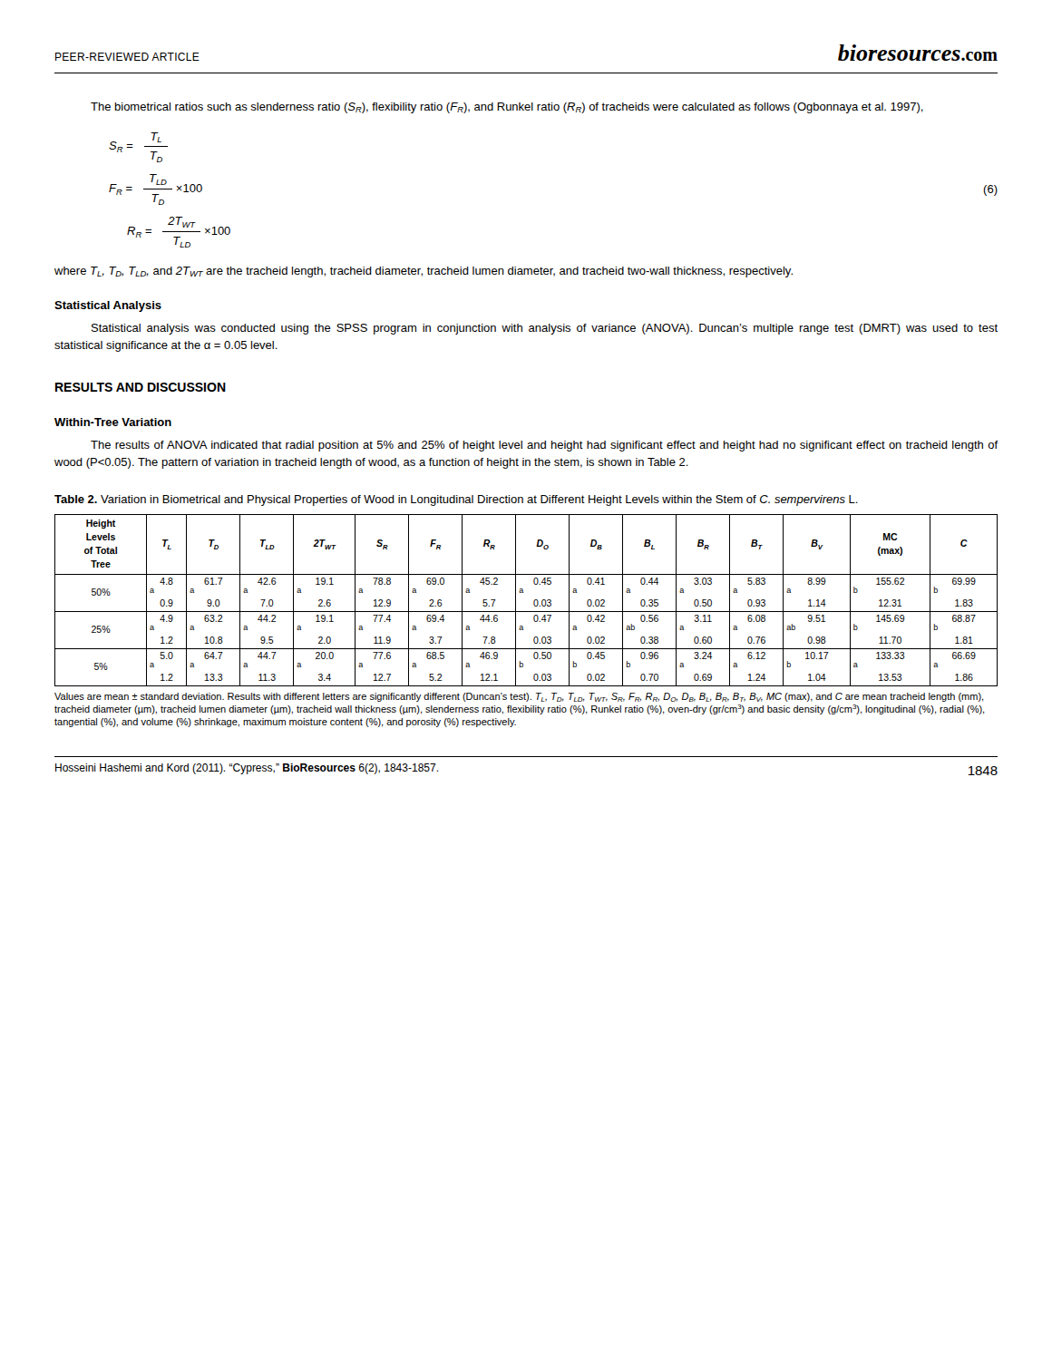PEER-REVIEWED ARTICLE
bioresources.com
The biometrical ratios such as slenderness ratio (SR), flexibility ratio (FR), and Runkel ratio (RR) of tracheids were calculated as follows (Ogbonnaya et al. 1997),
SR = TL TD
FR = TLD TD ×100 (6)
RR = 2TWT TLD ×100
where TL, TD, TLD, and 2TWT are the tracheid length, tracheid diameter, tracheid lumen diameter, and tracheid two-wall thickness, respectively.
Statistical Analysis
Statistical analysis was conducted using the SPSS program in conjunction with analysis of variance (ANOVA). Duncan’s multiple range test (DMRT) was used to test statistical significance at the α = 0.05 level.
RESULTS AND DISCUSSION
Within-Tree Variation
The results of ANOVA indicated that radial position at 5% and 25% of height level and height had significant effect and height had no significant effect on tracheid length of wood (P<0.05). The pattern of variation in tracheid length of wood, as a function of height in the stem, is shown in Table 2.
Table 2. Variation in Biometrical and Physical Properties of Wood in Longitudinal Direction at Different Height Levels within the Stem of C. sempervirens L.
| Height Levels of Total Tree | T L | T D | T LD | 2T WT | S R | F R | R R | D O | D B | B L | B R | B T | B V | MC (max) | C |
| --- | --- | --- | --- | --- | --- | --- | --- | --- | --- | --- | --- | --- | --- | --- | --- |
| 50% | 4.8 a 0.9 | 61.7 a 9.0 | 42.6 a 7.0 | 19.1 a 2.6 | 78.8 a 12.9 | 69.0 a 2.6 | 45.2 a 5.7 | 0.45 a 0.03 | 0.41 a 0.02 | 0.44 a 0.35 | 3.03 a 0.50 | 5.83 a 0.93 | 8.99 a 1.14 | 155.62 b 12.31 | 69.99 b 1.83 |
| 25% | 4.9 a 1.2 | 63.2 a 10.8 | 44.2 a 9.5 | 19.1 a 2.0 | 77.4 a 11.9 | 69.4 a 3.7 | 44.6 a 7.8 | 0.47 a 0.03 | 0.42 a 0.02 | 0.56 ab 0.38 | 3.11 a 0.60 | 6.08 a 0.76 | 9.51 ab 0.98 | 145.69 b 11.70 | 68.87 b 1.81 |
| 5% | 5.0 a 1.2 | 64.7 a 13.3 | 44.7 a 11.3 | 20.0 a 3.4 | 77.6 a 12.7 | 68.5 a 5.2 | 46.9 a 12.1 | 0.50 b 0.03 | 0.45 b 0.02 | 0.96 b 0.70 | 3.24 a 0.69 | 6.12 a 1.24 | 10.17 b 1.04 | 133.33 a 13.53 | 66.69 a 1.86 |
Values are mean ± standard deviation. Results with different letters are significantly different (Duncan’s test). TL, TD, TLD, TWT, SR, FR, RR, DO, DB, BL, BR, BT, BV, MC (max), and C are mean tracheid length (mm), tracheid diameter (µm), tracheid lumen diameter (µm), tracheid wall thickness (µm), slenderness ratio, flexibility ratio (%), Runkel ratio (%), oven-dry (gr/cm3) and basic density (g/cm3), longitudinal (%), radial (%), tangential (%), and volume (%) shrinkage, maximum moisture content (%), and porosity (%) respectively.
Hosseini Hashemi and Kord (2011). “Cypress,” BioResources 6(2), 1843-1857.
1848